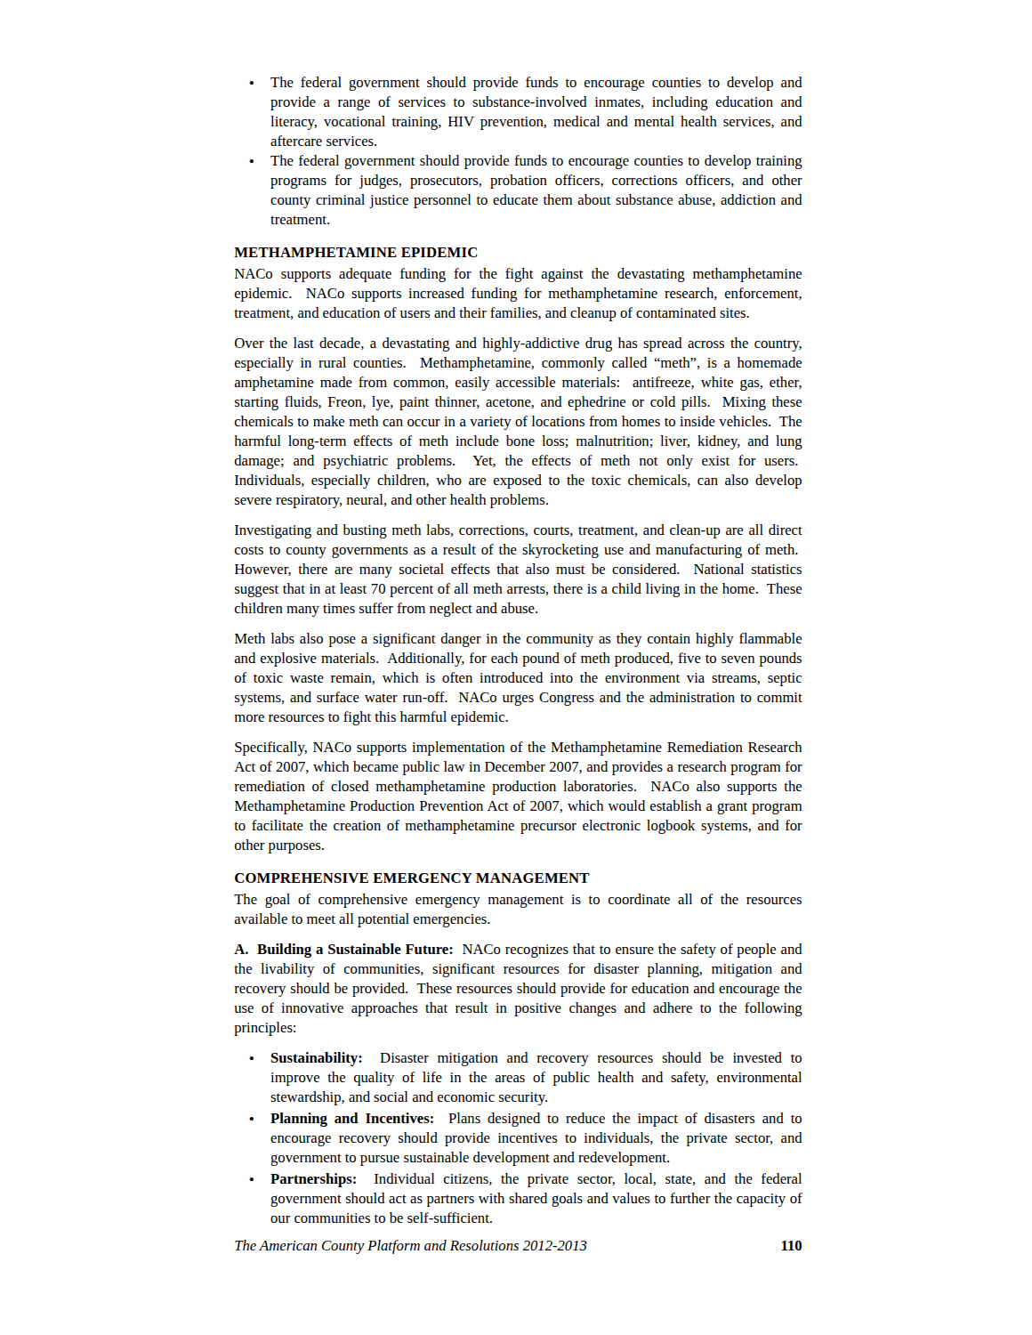The federal government should provide funds to encourage counties to develop and provide a range of services to substance-involved inmates, including education and literacy, vocational training, HIV prevention, medical and mental health services, and aftercare services.
The federal government should provide funds to encourage counties to develop training programs for judges, prosecutors, probation officers, corrections officers, and other county criminal justice personnel to educate them about substance abuse, addiction and treatment.
METHAMPHETAMINE EPIDEMIC
NACo supports adequate funding for the fight against the devastating methamphetamine epidemic. NACo supports increased funding for methamphetamine research, enforcement, treatment, and education of users and their families, and cleanup of contaminated sites.
Over the last decade, a devastating and highly-addictive drug has spread across the country, especially in rural counties. Methamphetamine, commonly called “meth”, is a homemade amphetamine made from common, easily accessible materials: antifreeze, white gas, ether, starting fluids, Freon, lye, paint thinner, acetone, and ephedrine or cold pills. Mixing these chemicals to make meth can occur in a variety of locations from homes to inside vehicles. The harmful long-term effects of meth include bone loss; malnutrition; liver, kidney, and lung damage; and psychiatric problems. Yet, the effects of meth not only exist for users. Individuals, especially children, who are exposed to the toxic chemicals, can also develop severe respiratory, neural, and other health problems.
Investigating and busting meth labs, corrections, courts, treatment, and clean-up are all direct costs to county governments as a result of the skyrocketing use and manufacturing of meth. However, there are many societal effects that also must be considered. National statistics suggest that in at least 70 percent of all meth arrests, there is a child living in the home. These children many times suffer from neglect and abuse.
Meth labs also pose a significant danger in the community as they contain highly flammable and explosive materials. Additionally, for each pound of meth produced, five to seven pounds of toxic waste remain, which is often introduced into the environment via streams, septic systems, and surface water run-off. NACo urges Congress and the administration to commit more resources to fight this harmful epidemic.
Specifically, NACo supports implementation of the Methamphetamine Remediation Research Act of 2007, which became public law in December 2007, and provides a research program for remediation of closed methamphetamine production laboratories. NACo also supports the Methamphetamine Production Prevention Act of 2007, which would establish a grant program to facilitate the creation of methamphetamine precursor electronic logbook systems, and for other purposes.
COMPREHENSIVE EMERGENCY MANAGEMENT
The goal of comprehensive emergency management is to coordinate all of the resources available to meet all potential emergencies.
A. Building a Sustainable Future: NACo recognizes that to ensure the safety of people and the livability of communities, significant resources for disaster planning, mitigation and recovery should be provided. These resources should provide for education and encourage the use of innovative approaches that result in positive changes and adhere to the following principles:
Sustainability: Disaster mitigation and recovery resources should be invested to improve the quality of life in the areas of public health and safety, environmental stewardship, and social and economic security.
Planning and Incentives: Plans designed to reduce the impact of disasters and to encourage recovery should provide incentives to individuals, the private sector, and government to pursue sustainable development and redevelopment.
Partnerships: Individual citizens, the private sector, local, state, and the federal government should act as partners with shared goals and values to further the capacity of our communities to be self-sufficient.
110 The American County Platform and Resolutions 2012-2013